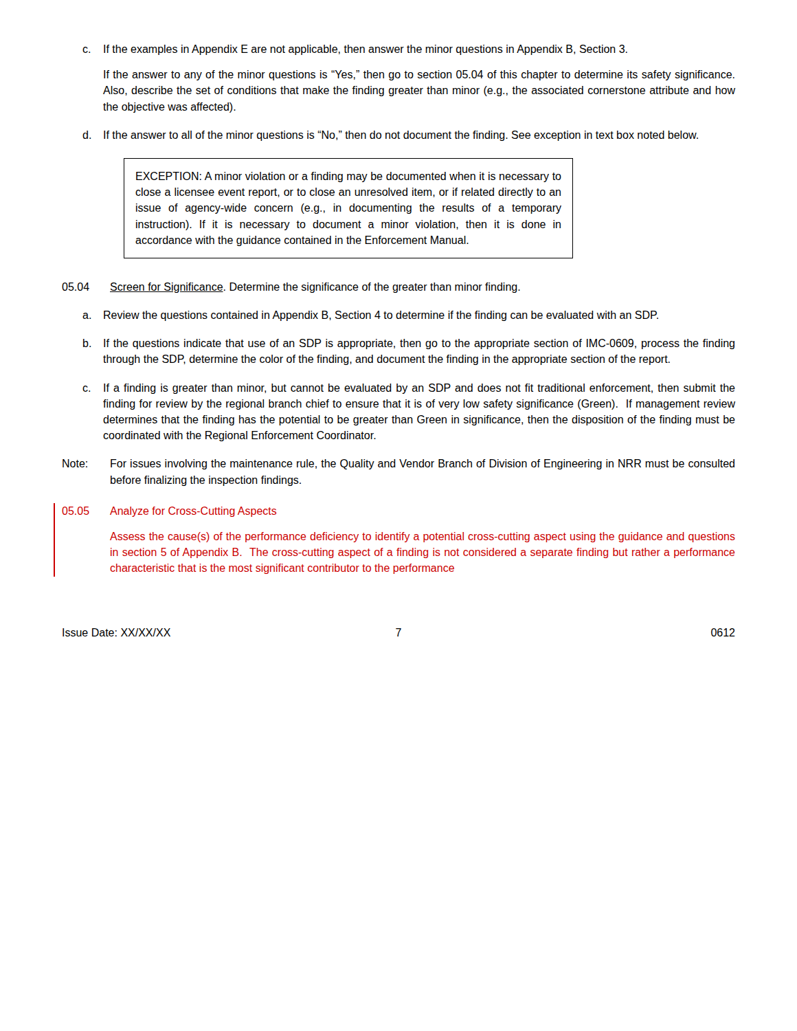c.
If the examples in Appendix E are not applicable, then answer the minor questions in Appendix B, Section 3.
If the answer to any of the minor questions is “Yes,” then go to section 05.04 of this chapter to determine its safety significance. Also, describe the set of conditions that make the finding greater than minor (e.g., the associated cornerstone attribute and how the objective was affected).
d.
If the answer to all of the minor questions is “No,” then do not document the finding. See exception in text box noted below.
EXCEPTION: A minor violation or a finding may be documented when it is necessary to close a licensee event report, or to close an unresolved item, or if related directly to an issue of agency-wide concern (e.g., in documenting the results of a temporary instruction). If it is necessary to document a minor violation, then it is done in accordance with the guidance contained in the Enforcement Manual.
05.04
Screen for Significance. Determine the significance of the greater than minor finding.
a.
Review the questions contained in Appendix B, Section 4 to determine if the finding can be evaluated with an SDP.
b.
If the questions indicate that use of an SDP is appropriate, then go to the appropriate section of IMC-0609, process the finding through the SDP, determine the color of the finding, and document the finding in the appropriate section of the report.
c.
If a finding is greater than minor, but cannot be evaluated by an SDP and does not fit traditional enforcement, then submit the finding for review by the regional branch chief to ensure that it is of very low safety significance (Green). If management review determines that the finding has the potential to be greater than Green in significance, then the disposition of the finding must be coordinated with the Regional Enforcement Coordinator.
Note:
For issues involving the maintenance rule, the Quality and Vendor Branch of Division of Engineering in NRR must be consulted before finalizing the inspection findings.
05.05
Analyze for Cross-Cutting Aspects
Assess the cause(s) of the performance deficiency to identify a potential cross-cutting aspect using the guidance and questions in section 5 of Appendix B. The cross-cutting aspect of a finding is not considered a separate finding but rather a performance characteristic that is the most significant contributor to the performance
Issue Date: XX/XX/XX
7
0612